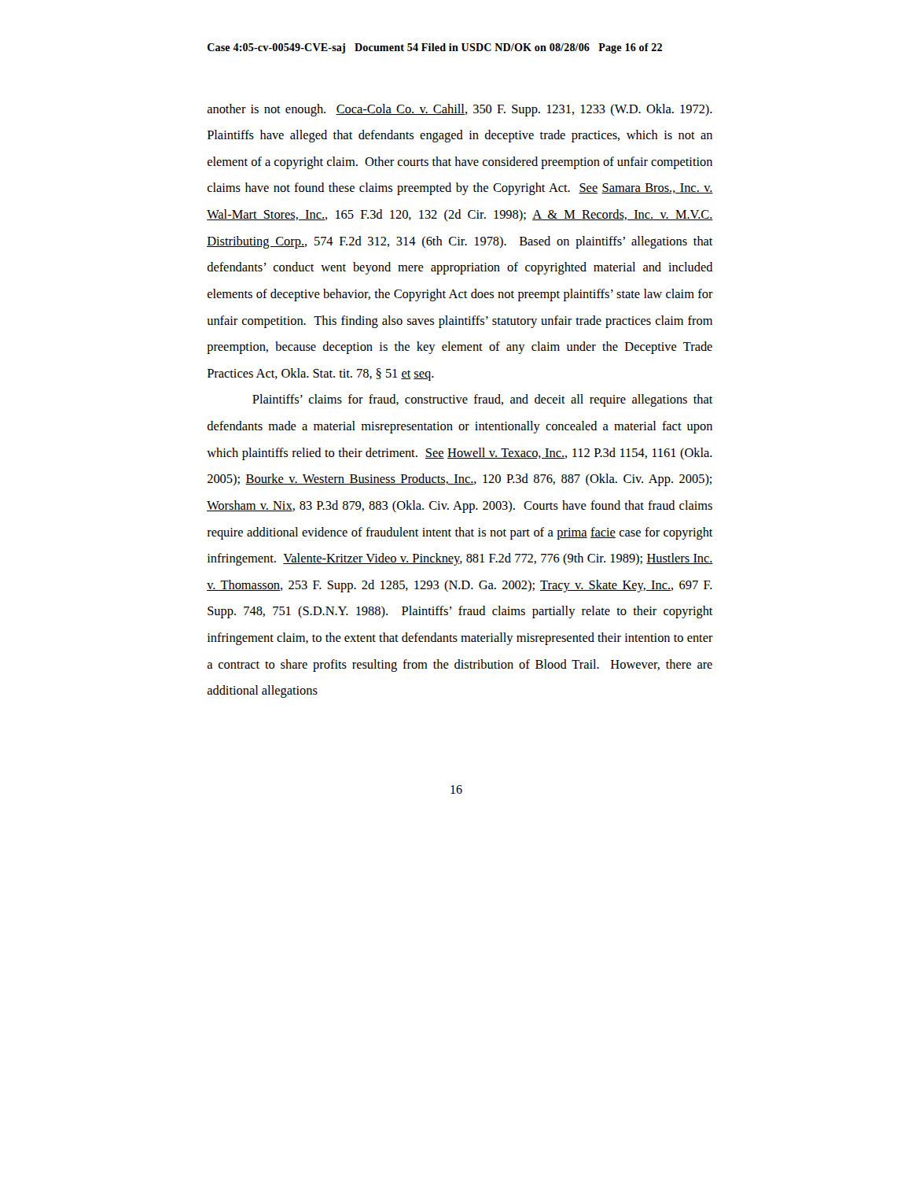Case 4:05-cv-00549-CVE-saj Document 54 Filed in USDC ND/OK on 08/28/06 Page 16 of 22
another is not enough. Coca-Cola Co. v. Cahill, 350 F. Supp. 1231, 1233 (W.D. Okla. 1972). Plaintiffs have alleged that defendants engaged in deceptive trade practices, which is not an element of a copyright claim. Other courts that have considered preemption of unfair competition claims have not found these claims preempted by the Copyright Act. See Samara Bros., Inc. v. Wal-Mart Stores, Inc., 165 F.3d 120, 132 (2d Cir. 1998); A & M Records, Inc. v. M.V.C. Distributing Corp., 574 F.2d 312, 314 (6th Cir. 1978). Based on plaintiffs’ allegations that defendants’ conduct went beyond mere appropriation of copyrighted material and included elements of deceptive behavior, the Copyright Act does not preempt plaintiffs’ state law claim for unfair competition. This finding also saves plaintiffs’ statutory unfair trade practices claim from preemption, because deception is the key element of any claim under the Deceptive Trade Practices Act, Okla. Stat. tit. 78, § 51 et seq.
Plaintiffs’ claims for fraud, constructive fraud, and deceit all require allegations that defendants made a material misrepresentation or intentionally concealed a material fact upon which plaintiffs relied to their detriment. See Howell v. Texaco, Inc., 112 P.3d 1154, 1161 (Okla. 2005); Bourke v. Western Business Products, Inc., 120 P.3d 876, 887 (Okla. Civ. App. 2005); Worsham v. Nix, 83 P.3d 879, 883 (Okla. Civ. App. 2003). Courts have found that fraud claims require additional evidence of fraudulent intent that is not part of a prima facie case for copyright infringement. Valente-Kritzer Video v. Pinckney, 881 F.2d 772, 776 (9th Cir. 1989); Hustlers Inc. v. Thomasson, 253 F. Supp. 2d 1285, 1293 (N.D. Ga. 2002); Tracy v. Skate Key, Inc., 697 F. Supp. 748, 751 (S.D.N.Y. 1988). Plaintiffs’ fraud claims partially relate to their copyright infringement claim, to the extent that defendants materially misrepresented their intention to enter a contract to share profits resulting from the distribution of Blood Trail. However, there are additional allegations
16